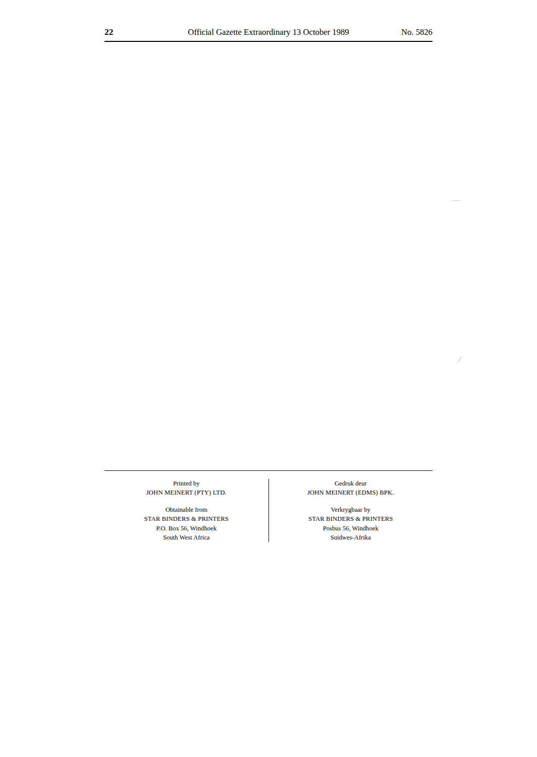22
Official Gazette Extraordinary 13 October 1989
No. 5826
— ⁄
Printed by JOHN MEINERT (PTY) LTD.
Obtainable from STAR BINDERS & PRINTERS P.O. Box 56, Windhoek South West Africa
Gedruk deur JOHN MEINERT (EDMS) BPK.
Verkrygbaar by STAR BINDERS & PRINTERS Posbus 56, Windhoek Suidwes-Afrika